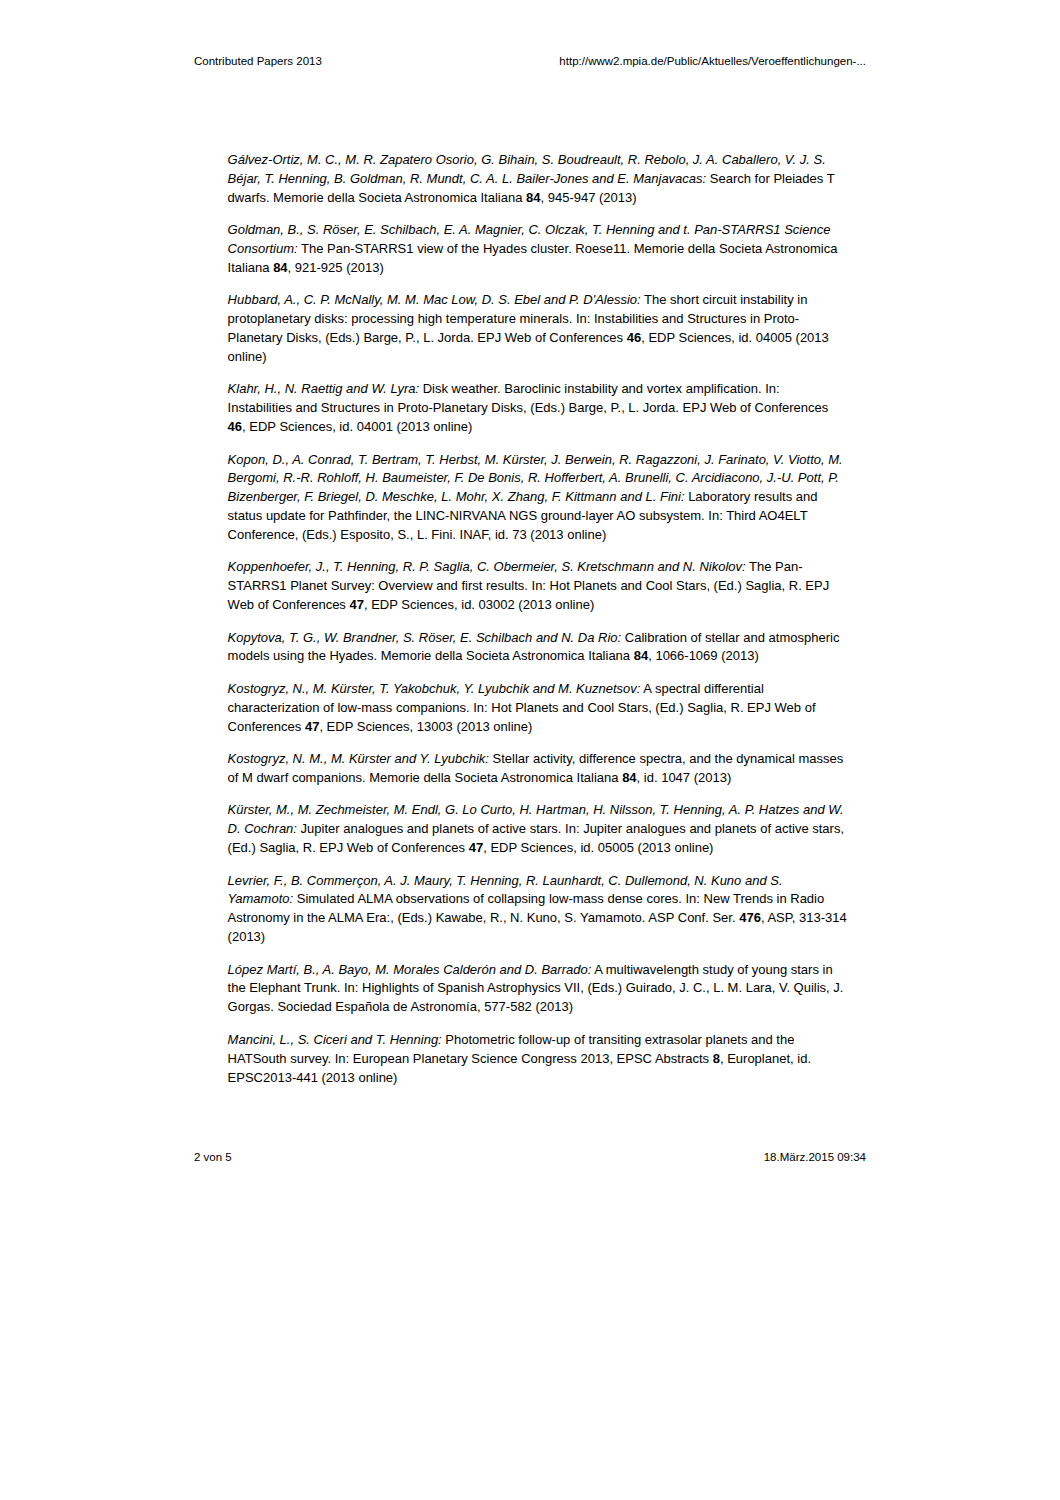Contributed Papers 2013
http://www2.mpia.de/Public/Aktuelles/Veroeffentlichungen-...
Gálvez-Ortiz, M. C., M. R. Zapatero Osorio, G. Bihain, S. Boudreault, R. Rebolo, J. A. Caballero, V. J. S. Béjar, T. Henning, B. Goldman, R. Mundt, C. A. L. Bailer-Jones and E. Manjavacas: Search for Pleiades T dwarfs. Memorie della Societa Astronomica Italiana 84, 945-947 (2013)
Goldman, B., S. Röser, E. Schilbach, E. A. Magnier, C. Olczak, T. Henning and t. Pan-STARRS1 Science Consortium: The Pan-STARRS1 view of the Hyades cluster. Roese11. Memorie della Societa Astronomica Italiana 84, 921-925 (2013)
Hubbard, A., C. P. McNally, M. M. Mac Low, D. S. Ebel and P. D'Alessio: The short circuit instability in protoplanetary disks: processing high temperature minerals. In: Instabilities and Structures in Proto-Planetary Disks, (Eds.) Barge, P., L. Jorda. EPJ Web of Conferences 46, EDP Sciences, id. 04005 (2013 online)
Klahr, H., N. Raettig and W. Lyra: Disk weather. Baroclinic instability and vortex amplification. In: Instabilities and Structures in Proto-Planetary Disks, (Eds.) Barge, P., L. Jorda. EPJ Web of Conferences 46, EDP Sciences, id. 04001 (2013 online)
Kopon, D., A. Conrad, T. Bertram, T. Herbst, M. Kürster, J. Berwein, R. Ragazzoni, J. Farinato, V. Viotto, M. Bergomi, R.-R. Rohloff, H. Baumeister, F. De Bonis, R. Hofferbert, A. Brunelli, C. Arcidiacono, J.-U. Pott, P. Bizenberger, F. Briegel, D. Meschke, L. Mohr, X. Zhang, F. Kittmann and L. Fini: Laboratory results and status update for Pathfinder, the LINC-NIRVANA NGS ground-layer AO subsystem. In: Third AO4ELT Conference, (Eds.) Esposito, S., L. Fini. INAF, id. 73 (2013 online)
Koppenhoefer, J., T. Henning, R. P. Saglia, C. Obermeier, S. Kretschmann and N. Nikolov: The Pan-STARRS1 Planet Survey: Overview and first results. In: Hot Planets and Cool Stars, (Ed.) Saglia, R. EPJ Web of Conferences 47, EDP Sciences, id. 03002 (2013 online)
Kopytova, T. G., W. Brandner, S. Röser, E. Schilbach and N. Da Rio: Calibration of stellar and atmospheric models using the Hyades. Memorie della Societa Astronomica Italiana 84, 1066-1069 (2013)
Kostogryz, N., M. Kürster, T. Yakobchuk, Y. Lyubchik and M. Kuznetsov: A spectral differential characterization of low-mass companions. In: Hot Planets and Cool Stars, (Ed.) Saglia, R. EPJ Web of Conferences 47, EDP Sciences, 13003 (2013 online)
Kostogryz, N. M., M. Kürster and Y. Lyubchik: Stellar activity, difference spectra, and the dynamical masses of M dwarf companions. Memorie della Societa Astronomica Italiana 84, id. 1047 (2013)
Kürster, M., M. Zechmeister, M. Endl, G. Lo Curto, H. Hartman, H. Nilsson, T. Henning, A. P. Hatzes and W. D. Cochran: Jupiter analogues and planets of active stars. In: Jupiter analogues and planets of active stars, (Ed.) Saglia, R. EPJ Web of Conferences 47, EDP Sciences, id. 05005 (2013 online)
Levrier, F., B. Commerçon, A. J. Maury, T. Henning, R. Launhardt, C. Dullemond, N. Kuno and S. Yamamoto: Simulated ALMA observations of collapsing low-mass dense cores. In: New Trends in Radio Astronomy in the ALMA Era:, (Eds.) Kawabe, R., N. Kuno, S. Yamamoto. ASP Conf. Ser. 476, ASP, 313-314 (2013)
López Martí, B., A. Bayo, M. Morales Calderón and D. Barrado: A multiwavelength study of young stars in the Elephant Trunk. In: Highlights of Spanish Astrophysics VII, (Eds.) Guirado, J. C., L. M. Lara, V. Quilis, J. Gorgas. Sociedad Española de Astronomía, 577-582 (2013)
Mancini, L., S. Ciceri and T. Henning: Photometric follow-up of transiting extrasolar planets and the HATSouth survey. In: European Planetary Science Congress 2013, EPSC Abstracts 8, Europlanet, id. EPSC2013-441 (2013 online)
2 von 5
18.März.2015 09:34